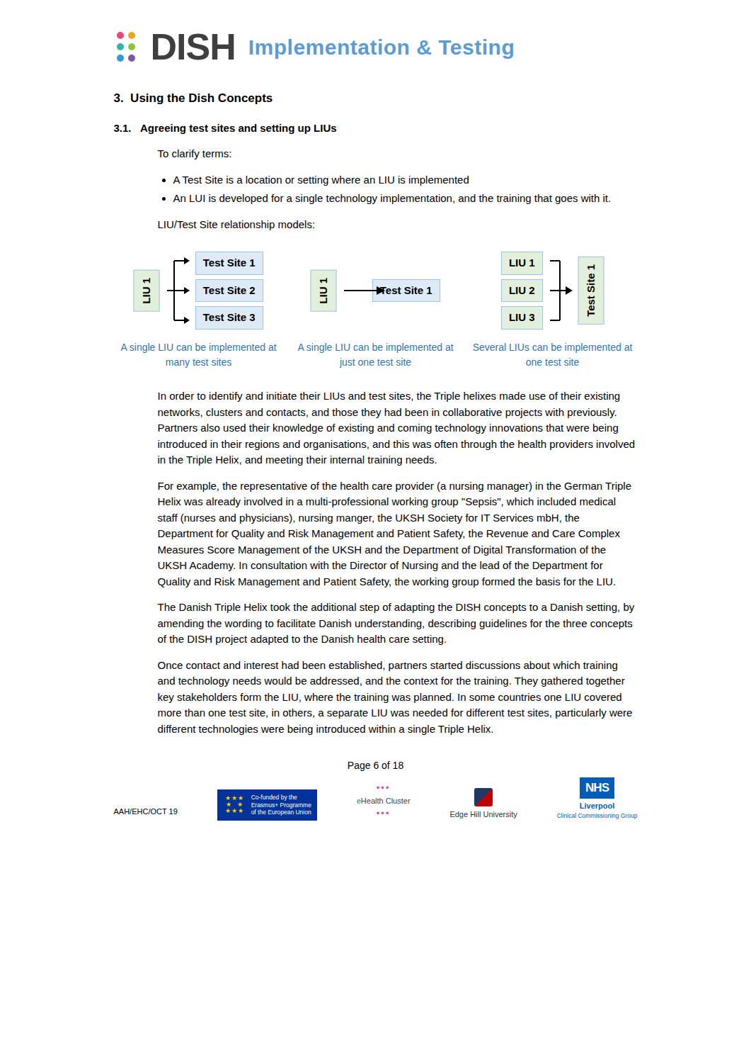DISH
Implementation & Testing
3. Using the Dish Concepts
3.1. Agreeing test sites and setting up LIUs
To clarify terms:
A Test Site is a location or setting where an LIU is implemented
An LUI is developed for a single technology implementation, and the training that goes with it.
LIU/Test Site relationship models:
LIU 1
Test Site 1
Test Site 2
Test Site 3
A single LIU can be implemented at many test sites
LIU 1
Test Site 1
A single LIU can be implemented at just one test site
LIU 1
LIU 2
LIU 3
Test Site 1
Several LIUs can be implemented at one test site
In order to identify and initiate their LIUs and test sites, the Triple helixes made use of their existing networks, clusters and contacts, and those they had been in collaborative projects with previously. Partners also used their knowledge of existing and coming technology innovations that were being introduced in their regions and organisations, and this was often through the health providers involved in the Triple Helix, and meeting their internal training needs.
For example, the representative of the health care provider (a nursing manager) in the German Triple Helix was already involved in a multi-professional working group "Sepsis", which included medical staff (nurses and physicians), nursing manger, the UKSH Society for IT Services mbH, the Department for Quality and Risk Management and Patient Safety, the Revenue and Care Complex Measures Score Management of the UKSH and the Department of Digital Transformation of the UKSH Academy. In consultation with the Director of Nursing and the lead of the Department for Quality and Risk Management and Patient Safety, the working group formed the basis for the LIU.
The Danish Triple Helix took the additional step of adapting the DISH concepts to a Danish setting, by amending the wording to facilitate Danish understanding, describing guidelines for the three concepts of the DISH project adapted to the Danish health care setting.
Once contact and interest had been established, partners started discussions about which training and technology needs would be addressed, and the context for the training. They gathered together key stakeholders form the LIU, where the training was planned. In some countries one LIU covered more than one test site, in others, a separate LIU was needed for different test sites, particularly were different technologies were being introduced within a single Triple Helix.
Page 6 of 18
AAH/EHC/OCT 19
★★★
★ ★
★★★
Co-funded by the
Erasmus+ Programme
of the European Union
•••
e Health Cluster
•••
Edge Hill University
NHS
Liverpool
Clinical Commissioning Group